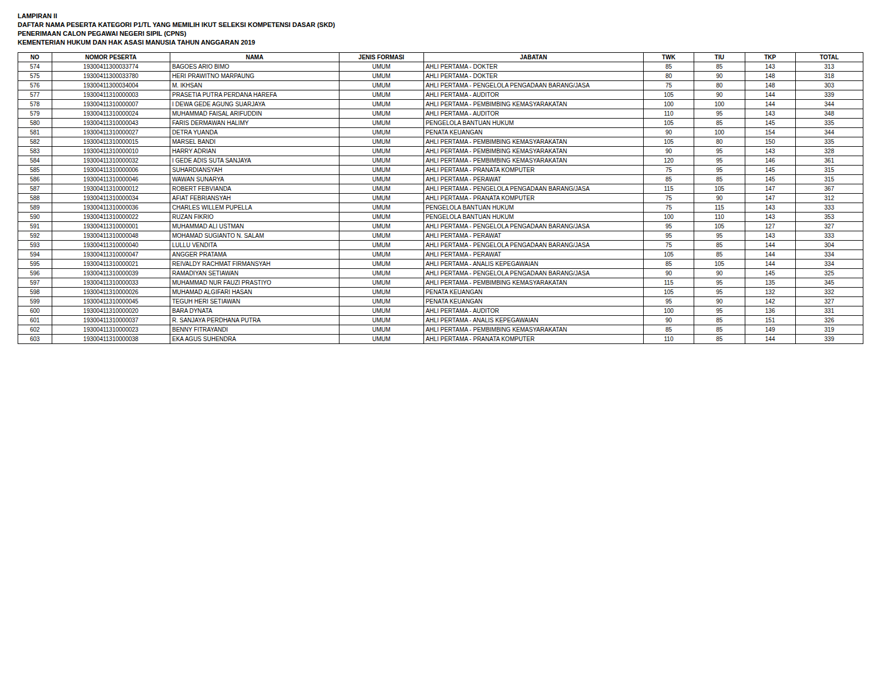LAMPIRAN II
DAFTAR NAMA PESERTA KATEGORI P1/TL YANG MEMILIH IKUT SELEKSI KOMPETENSI DASAR (SKD)
PENERIMAAN CALON PEGAWAI NEGERI SIPIL (CPNS)
KEMENTERIAN HUKUM DAN HAK ASASI MANUSIA TAHUN ANGGARAN 2019
| NO | NOMOR PESERTA | NAMA | JENIS FORMASI | JABATAN | TWK | TIU | TKP | TOTAL |
| --- | --- | --- | --- | --- | --- | --- | --- | --- |
| 574 | 19300411300033774 | BAGOES ARIO BIMO | UMUM | AHLI PERTAMA - DOKTER | 85 | 85 | 143 | 313 |
| 575 | 19300411300033780 | HERI PRAWITNO MARPAUNG | UMUM | AHLI PERTAMA - DOKTER | 80 | 90 | 148 | 318 |
| 576 | 19300411300034004 | M. IKHSAN | UMUM | AHLI PERTAMA - PENGELOLA PENGADAAN BARANG/JASA | 75 | 80 | 148 | 303 |
| 577 | 19300411310000003 | PRASETIA PUTRA PERDANA HAREFA | UMUM | AHLI PERTAMA - AUDITOR | 105 | 90 | 144 | 339 |
| 578 | 19300411310000007 | I DEWA GEDE AGUNG SUARJAYA | UMUM | AHLI PERTAMA - PEMBIMBING KEMASYARAKATAN | 100 | 100 | 144 | 344 |
| 579 | 19300411310000024 | MUHAMMAD FAISAL ARIFUDDIN | UMUM | AHLI PERTAMA - AUDITOR | 110 | 95 | 143 | 348 |
| 580 | 19300411310000043 | FARIS DERMAWAN HALIMY | UMUM | PENGELOLA BANTUAN HUKUM | 105 | 85 | 145 | 335 |
| 581 | 19300411310000027 | DETRA YUANDA | UMUM | PENATA KEUANGAN | 90 | 100 | 154 | 344 |
| 582 | 19300411310000015 | MARSEL BANDI | UMUM | AHLI PERTAMA - PEMBIMBING KEMASYARAKATAN | 105 | 80 | 150 | 335 |
| 583 | 19300411310000010 | HARRY ADRIAN | UMUM | AHLI PERTAMA - PEMBIMBING KEMASYARAKATAN | 90 | 95 | 143 | 328 |
| 584 | 19300411310000032 | I GEDE ADIS SUTA SANJAYA | UMUM | AHLI PERTAMA - PEMBIMBING KEMASYARAKATAN | 120 | 95 | 146 | 361 |
| 585 | 19300411310000006 | SUHARDIANSYAH | UMUM | AHLI PERTAMA - PRANATA KOMPUTER | 75 | 95 | 145 | 315 |
| 586 | 19300411310000046 | WAWAN SUNARYA | UMUM | AHLI PERTAMA - PERAWAT | 85 | 85 | 145 | 315 |
| 587 | 19300411310000012 | ROBERT FEBVIANDA | UMUM | AHLI PERTAMA - PENGELOLA PENGADAAN BARANG/JASA | 115 | 105 | 147 | 367 |
| 588 | 19300411310000034 | AFIAT FEBRIANSYAH | UMUM | AHLI PERTAMA - PRANATA KOMPUTER | 75 | 90 | 147 | 312 |
| 589 | 19300411310000036 | CHARLES WILLEM PUPELLA | UMUM | PENGELOLA BANTUAN HUKUM | 75 | 115 | 143 | 333 |
| 590 | 19300411310000022 | RUZAN FIKRIO | UMUM | PENGELOLA BANTUAN HUKUM | 100 | 110 | 143 | 353 |
| 591 | 19300411310000001 | MUHAMMAD ALI USTMAN | UMUM | AHLI PERTAMA - PENGELOLA PENGADAAN BARANG/JASA | 95 | 105 | 127 | 327 |
| 592 | 19300411310000048 | MOHAMAD SUGIANTO N. SALAM | UMUM | AHLI PERTAMA - PERAWAT | 95 | 95 | 143 | 333 |
| 593 | 19300411310000040 | LULLU VENDITA | UMUM | AHLI PERTAMA - PENGELOLA PENGADAAN BARANG/JASA | 75 | 85 | 144 | 304 |
| 594 | 19300411310000047 | ANGGER PRATAMA | UMUM | AHLI PERTAMA - PERAWAT | 105 | 85 | 144 | 334 |
| 595 | 19300411310000021 | REIVALDY RACHMAT FIRMANSYAH | UMUM | AHLI PERTAMA - ANALIS KEPEGAWAIAN | 85 | 105 | 144 | 334 |
| 596 | 19300411310000039 | RAMADIYAN SETIAWAN | UMUM | AHLI PERTAMA - PENGELOLA PENGADAAN BARANG/JASA | 90 | 90 | 145 | 325 |
| 597 | 19300411310000033 | MUHAMMAD NUR FAUZI PRASTIYO | UMUM | AHLI PERTAMA - PEMBIMBING KEMASYARAKATAN | 115 | 95 | 135 | 345 |
| 598 | 19300411310000026 | MUHAMAD ALGIFARI HASAN | UMUM | PENATA KEUANGAN | 105 | 95 | 132 | 332 |
| 599 | 19300411310000045 | TEGUH HERI SETIAWAN | UMUM | PENATA KEUANGAN | 95 | 90 | 142 | 327 |
| 600 | 19300411310000020 | BARA DYNATA | UMUM | AHLI PERTAMA - AUDITOR | 100 | 95 | 136 | 331 |
| 601 | 19300411310000037 | R. SANJAYA PERDHANA PUTRA | UMUM | AHLI PERTAMA - ANALIS KEPEGAWAIAN | 90 | 85 | 151 | 326 |
| 602 | 19300411310000023 | BENNY FITRAYANDI | UMUM | AHLI PERTAMA - PEMBIMBING KEMASYARAKATAN | 85 | 85 | 149 | 319 |
| 603 | 19300411310000038 | EKA AGUS SUHENDRA | UMUM | AHLI PERTAMA - PRANATA KOMPUTER | 110 | 85 | 144 | 339 |